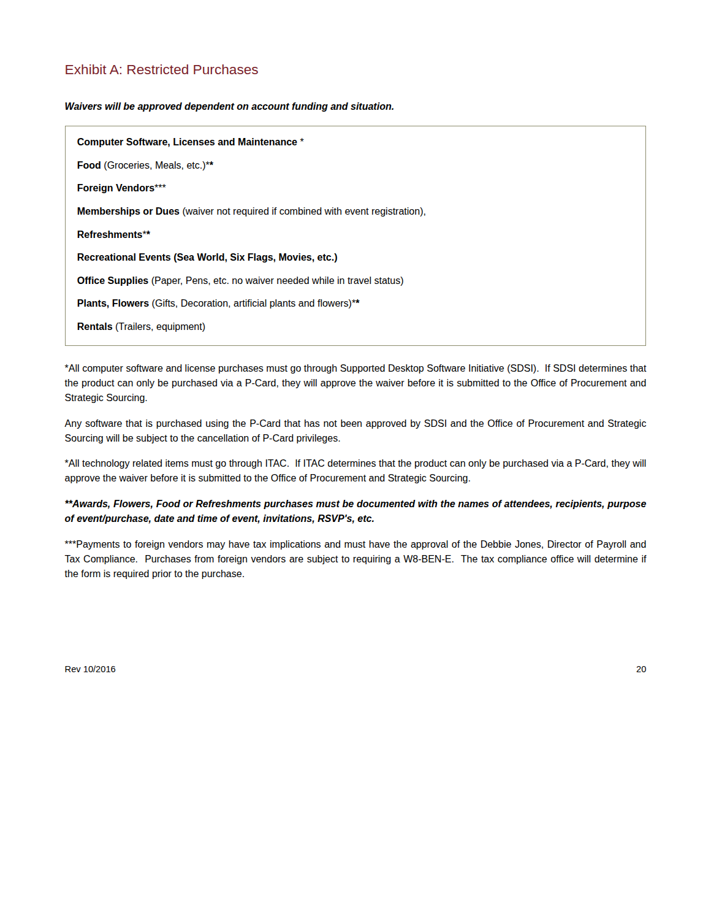Exhibit A: Restricted Purchases
Waivers will be approved dependent on account funding and situation.
Computer Software, Licenses and Maintenance *
Food (Groceries, Meals, etc.)**
Foreign Vendors***
Memberships or Dues (waiver not required if combined with event registration),
Refreshments**
Recreational Events (Sea World, Six Flags, Movies, etc.)
Office Supplies (Paper, Pens, etc. no waiver needed while in travel status)
Plants, Flowers (Gifts, Decoration, artificial plants and flowers)**
Rentals (Trailers, equipment)
*All computer software and license purchases must go through Supported Desktop Software Initiative (SDSI). If SDSI determines that the product can only be purchased via a P-Card, they will approve the waiver before it is submitted to the Office of Procurement and Strategic Sourcing.
Any software that is purchased using the P-Card that has not been approved by SDSI and the Office of Procurement and Strategic Sourcing will be subject to the cancellation of P-Card privileges.
*All technology related items must go through ITAC. If ITAC determines that the product can only be purchased via a P-Card, they will approve the waiver before it is submitted to the Office of Procurement and Strategic Sourcing.
**Awards, Flowers, Food or Refreshments purchases must be documented with the names of attendees, recipients, purpose of event/purchase, date and time of event, invitations, RSVP's, etc.
***Payments to foreign vendors may have tax implications and must have the approval of the Debbie Jones, Director of Payroll and Tax Compliance. Purchases from foreign vendors are subject to requiring a W8-BEN-E. The tax compliance office will determine if the form is required prior to the purchase.
Rev 10/2016 20